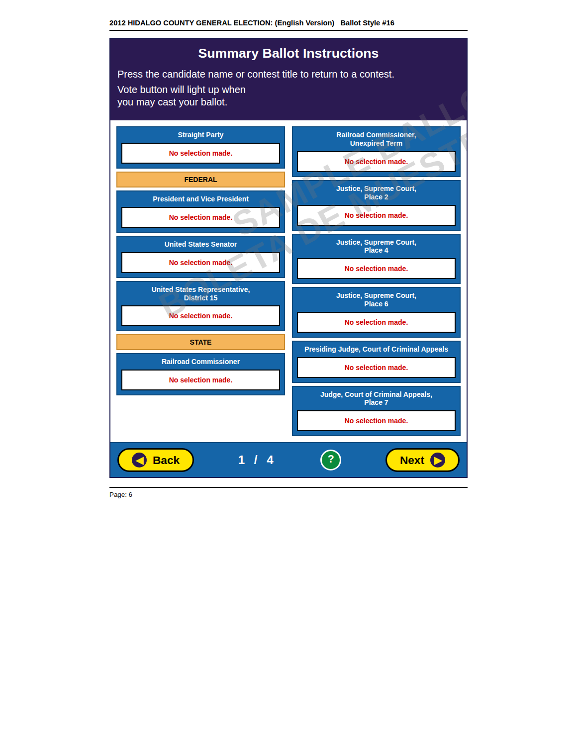2012 HIDALGO COUNTY GENERAL ELECTION: (English Version) Ballot Style #16
Summary Ballot Instructions
Press the candidate name or contest title to return to a contest.
Vote button will light up when
you may cast your ballot.
Straight Party
No selection made.
FEDERAL
President and Vice President
No selection made.
United States Senator
No selection made.
United States Representative,
District 15
No selection made.
STATE
Railroad Commissioner
No selection made.
Railroad Commissioner,
Unexpired Term
No selection made.
Justice, Supreme Court,
Place 2
No selection made.
Justice, Supreme Court,
Place 4
No selection made.
Justice, Supreme Court,
Place 6
No selection made.
Presiding Judge, Court of Criminal Appeals
No selection made.
Judge, Court of Criminal Appeals,
Place 7
No selection made.
◀ Back
1 / 4
?
Next ▶
BOLETA DE MUESTRA
SAMPLE BALLOT
Page: 6